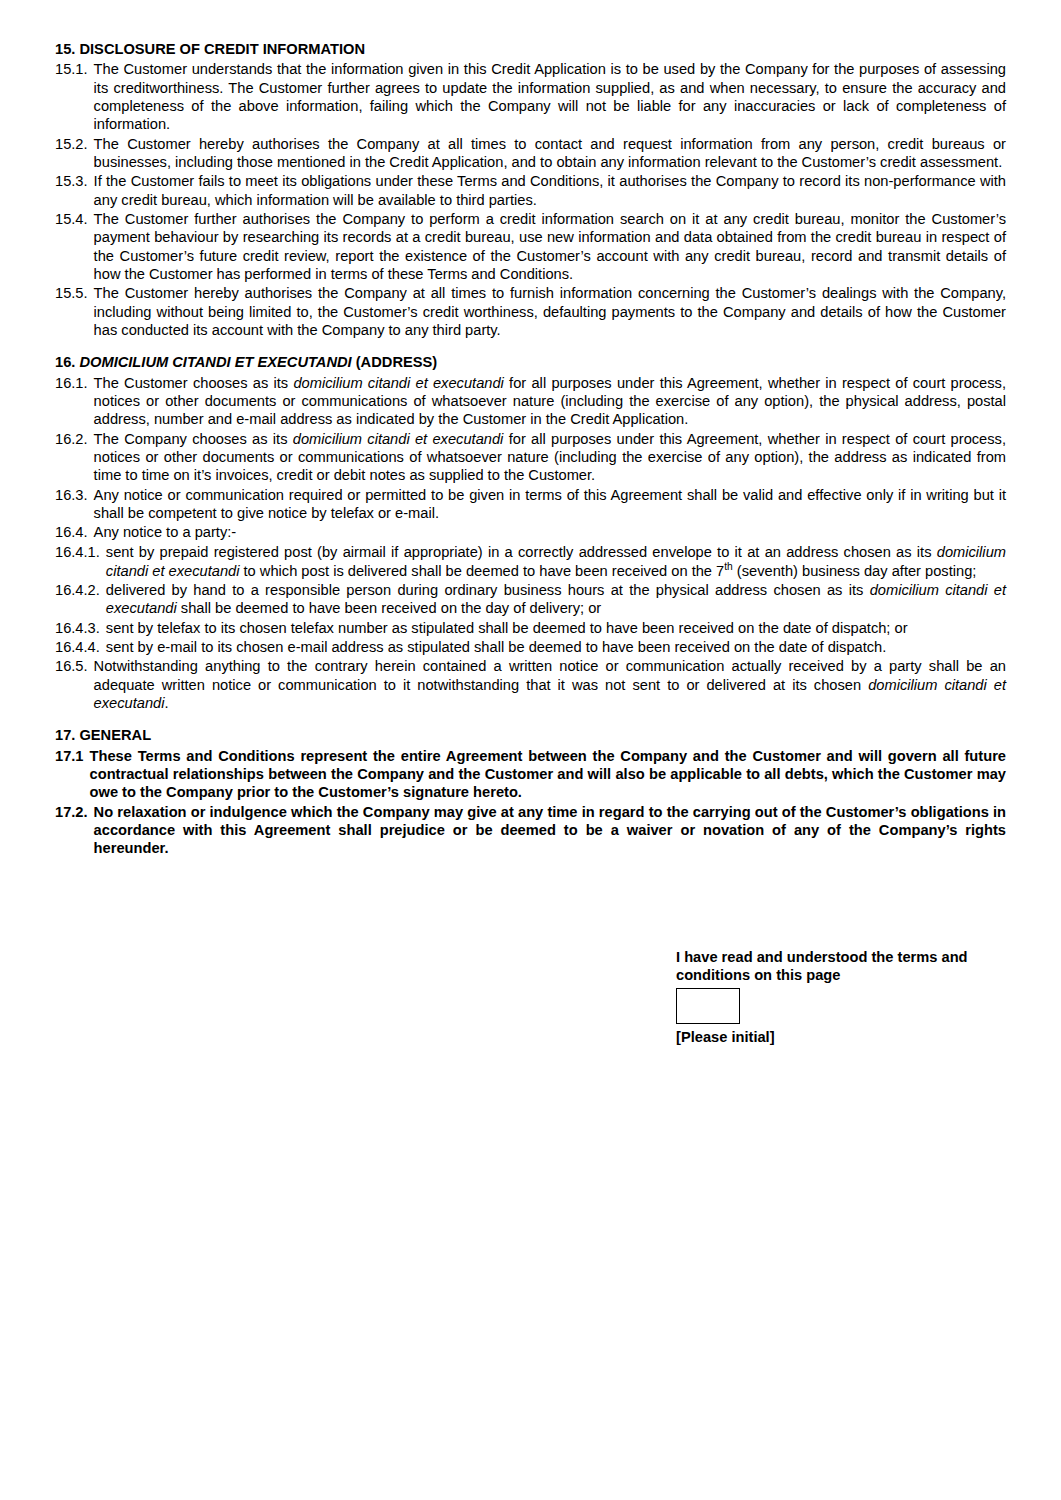15. DISCLOSURE OF CREDIT INFORMATION
15.1. The Customer understands that the information given in this Credit Application is to be used by the Company for the purposes of assessing its creditworthiness. The Customer further agrees to update the information supplied, as and when necessary, to ensure the accuracy and completeness of the above information, failing which the Company will not be liable for any inaccuracies or lack of completeness of information.
15.2. The Customer hereby authorises the Company at all times to contact and request information from any person, credit bureaus or businesses, including those mentioned in the Credit Application, and to obtain any information relevant to the Customer’s credit assessment.
15.3. If the Customer fails to meet its obligations under these Terms and Conditions, it authorises the Company to record its non-performance with any credit bureau, which information will be available to third parties.
15.4. The Customer further authorises the Company to perform a credit information search on it at any credit bureau, monitor the Customer’s payment behaviour by researching its records at a credit bureau, use new information and data obtained from the credit bureau in respect of the Customer’s future credit review, report the existence of the Customer’s account with any credit bureau, record and transmit details of how the Customer has performed in terms of these Terms and Conditions.
15.5. The Customer hereby authorises the Company at all times to furnish information concerning the Customer’s dealings with the Company, including without being limited to, the Customer’s credit worthiness, defaulting payments to the Company and details of how the Customer has conducted its account with the Company to any third party.
16. DOMICILIUM CITANDI ET EXECUTANDI (ADDRESS)
16.1. The Customer chooses as its domicilium citandi et executandi for all purposes under this Agreement, whether in respect of court process, notices or other documents or communications of whatsoever nature (including the exercise of any option), the physical address, postal address, number and e-mail address as indicated by the Customer in the Credit Application.
16.2. The Company chooses as its domicilium citandi et executandi for all purposes under this Agreement, whether in respect of court process, notices or other documents or communications of whatsoever nature (including the exercise of any option), the address as indicated from time to time on it’s invoices, credit or debit notes as supplied to the Customer.
16.3. Any notice or communication required or permitted to be given in terms of this Agreement shall be valid and effective only if in writing but it shall be competent to give notice by telefax or e-mail.
16.4. Any notice to a party:-
16.4.1. sent by prepaid registered post (by airmail if appropriate) in a correctly addressed envelope to it at an address chosen as its domicilium citandi et executandi to which post is delivered shall be deemed to have been received on the 7th (seventh) business day after posting;
16.4.2. delivered by hand to a responsible person during ordinary business hours at the physical address chosen as its domicilium citandi et executandi shall be deemed to have been received on the day of delivery; or
16.4.3. sent by telefax to its chosen telefax number as stipulated shall be deemed to have been received on the date of dispatch; or
16.4.4. sent by e-mail to its chosen e-mail address as stipulated shall be deemed to have been received on the date of dispatch.
16.5. Notwithstanding anything to the contrary herein contained a written notice or communication actually received by a party shall be an adequate written notice or communication to it notwithstanding that it was not sent to or delivered at its chosen domicilium citandi et executandi.
17. GENERAL
17.1 These Terms and Conditions represent the entire Agreement between the Company and the Customer and will govern all future contractual relationships between the Company and the Customer and will also be applicable to all debts, which the Customer may owe to the Company prior to the Customer’s signature hereto.
17.2. No relaxation or indulgence which the Company may give at any time in regard to the carrying out of the Customer’s obligations in accordance with this Agreement shall prejudice or be deemed to be a waiver or novation of any of the Company’s rights hereunder.
I have read and understood the terms and conditions on this page
[Please initial]